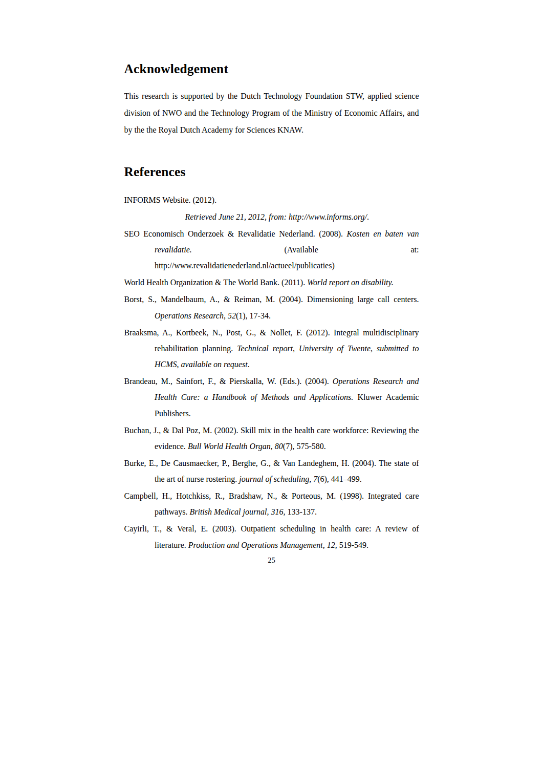Acknowledgement
This research is supported by the Dutch Technology Foundation STW, applied science division of NWO and the Technology Program of the Ministry of Economic Affairs, and by the the Royal Dutch Academy for Sciences KNAW.
References
INFORMS Website. (2012).
Retrieved June 21, 2012, from: http://www.informs.org/.
SEO Economisch Onderzoek & Revalidatie Nederland. (2008). Kosten en baten van revalidatie. (Available at: http://www.revalidatienederland.nl/actueel/publicaties)
World Health Organization & The World Bank. (2011). World report on disability.
Borst, S., Mandelbaum, A., & Reiman, M. (2004). Dimensioning large call centers. Operations Research, 52(1), 17-34.
Braaksma, A., Kortbeek, N., Post, G., & Nollet, F. (2012). Integral multidisciplinary rehabilitation planning. Technical report, University of Twente, submitted to HCMS, available on request.
Brandeau, M., Sainfort, F., & Pierskalla, W. (Eds.). (2004). Operations Research and Health Care: a Handbook of Methods and Applications. Kluwer Academic Publishers.
Buchan, J., & Dal Poz, M. (2002). Skill mix in the health care workforce: Reviewing the evidence. Bull World Health Organ, 80(7), 575-580.
Burke, E., De Causmaecker, P., Berghe, G., & Van Landeghem, H. (2004). The state of the art of nurse rostering. journal of scheduling, 7(6), 441–499.
Campbell, H., Hotchkiss, R., Bradshaw, N., & Porteous, M. (1998). Integrated care pathways. British Medical journal, 316, 133-137.
Cayirli, T., & Veral, E. (2003). Outpatient scheduling in health care: A review of literature. Production and Operations Management, 12, 519-549.
25